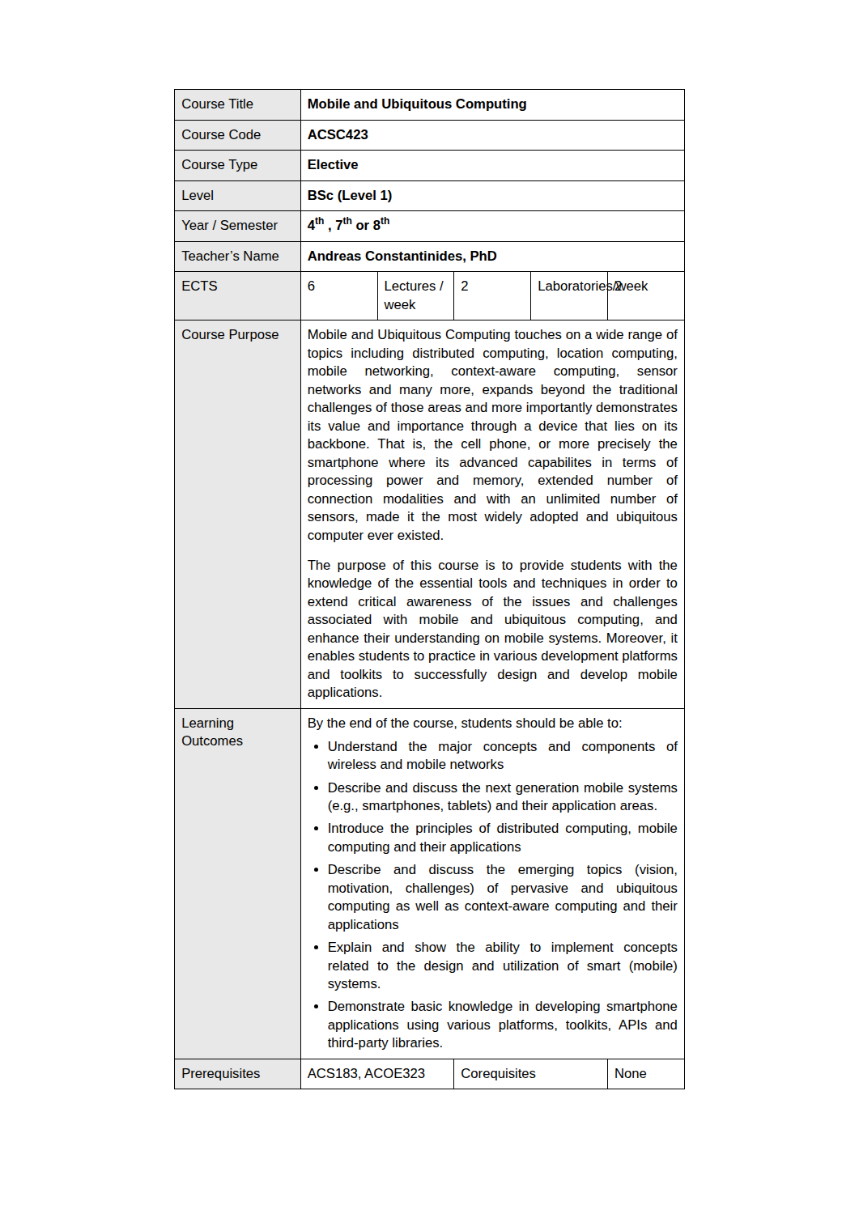| Course Title | Mobile and Ubiquitous Computing |
| Course Code | ACSC423 |
| Course Type | Elective |
| Level | BSc (Level 1) |
| Year / Semester | 4 th , 7 th or 8 th |
| Teacher’s Name | Andreas Constantinides, PhD |
| ECTS | 6 | Lectures / week | 2 | Laboratories/week | 2 |
| Course Purpose | Mobile and Ubiquitous Computing touches on a wide range of topics including distributed computing, location computing, mobile networking, context-aware computing, sensor networks and many more, expands beyond the traditional challenges of those areas and more importantly demonstrates its value and importance through a device that lies on its backbone. That is, the cell phone, or more precisely the smartphone where its advanced capabilites in terms of processing power and memory, extended number of connection modalities and with an unlimited number of sensors, made it the most widely adopted and ubiquitous computer ever existed. The purpose of this course is to provide students with the knowledge of the essential tools and techniques in order to extend critical awareness of the issues and challenges associated with mobile and ubiquitous computing, and enhance their understanding on mobile systems. Moreover, it enables students to practice in various development platforms and toolkits to successfully design and develop mobile applications. |
| Learning Outcomes | By the end of the course, students should be able to: Understand the major concepts and components of wireless and mobile networks Describe and discuss the next generation mobile systems (e.g., smartphones, tablets) and their application areas. Introduce the principles of distributed computing, mobile computing and their applications Describe and discuss the emerging topics (vision, motivation, challenges) of pervasive and ubiquitous computing as well as context-aware computing and their applications Explain and show the ability to implement concepts related to the design and utilization of smart (mobile) systems. Demonstrate basic knowledge in developing smartphone applications using various platforms, toolkits, APIs and third-party libraries. |
| Prerequisites | ACS183, ACOE323 | Corequisites | None |